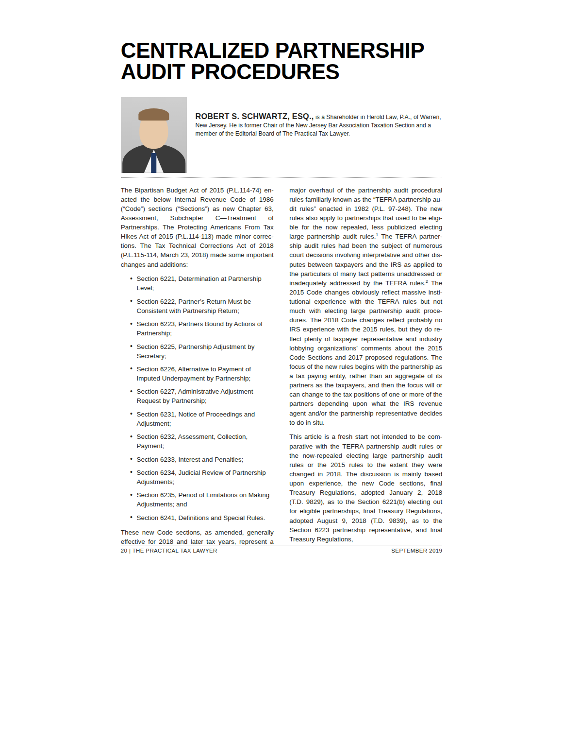CENTRALIZED PARTNERSHIP AUDIT PROCEDURES
ROBERT S. SCHWARTZ, ESQ., is a Shareholder in Herold Law, P.A., of Warren, New Jersey. He is former Chair of the New Jersey Bar Association Taxation Section and a member of the Editorial Board of The Practical Tax Lawyer.
The Bipartisan Budget Act of 2015 (P.L.114-74) enacted the below Internal Revenue Code of 1986 (“Code”) sections (“Sections”) as new Chapter 63, Assessment, Subchapter C—Treatment of Partnerships. The Protecting Americans From Tax Hikes Act of 2015 (P.L.114-113) made minor corrections. The Tax Technical Corrections Act of 2018 (P.L.115-114, March 23, 2018) made some important changes and additions:
Section 6221, Determination at Partnership Level;
Section 6222, Partner’s Return Must be Consistent with Partnership Return;
Section 6223, Partners Bound by Actions of Partnership;
Section 6225, Partnership Adjustment by Secretary;
Section 6226, Alternative to Payment of Imputed Underpayment by Partnership;
Section 6227, Administrative Adjustment Request by Partnership;
Section 6231, Notice of Proceedings and Adjustment;
Section 6232, Assessment, Collection, Payment;
Section 6233, Interest and Penalties;
Section 6234, Judicial Review of Partnership Adjustments;
Section 6235, Period of Limitations on Making Adjustments; and
Section 6241, Definitions and Special Rules.
These new Code sections, as amended, generally effective for 2018 and later tax years, represent a major overhaul of the partnership audit procedural rules familiarly known as the “TEFRA partnership audit rules” enacted in 1982 (P.L. 97-248). The new rules also apply to partnerships that used to be eligible for the now repealed, less publicized electing large partnership audit rules.1 The TEFRA partnership audit rules had been the subject of numerous court decisions involving interpretative and other disputes between taxpayers and the IRS as applied to the particulars of many fact patterns unaddressed or inadequately addressed by the TEFRA rules.2 The 2015 Code changes obviously reflect massive institutional experience with the TEFRA rules but not much with electing large partnership audit procedures. The 2018 Code changes reflect probably no IRS experience with the 2015 rules, but they do reflect plenty of taxpayer representative and industry lobbying organizations’ comments about the 2015 Code Sections and 2017 proposed regulations. The focus of the new rules begins with the partnership as a tax paying entity, rather than an aggregate of its partners as the taxpayers, and then the focus will or can change to the tax positions of one or more of the partners depending upon what the IRS revenue agent and/or the partnership representative decides to do in situ.
This article is a fresh start not intended to be comparative with the TEFRA partnership audit rules or the now-repealed electing large partnership audit rules or the 2015 rules to the extent they were changed in 2018. The discussion is mainly based upon experience, the new Code sections, final Treasury Regulations, adopted January 2, 2018 (T.D. 9829), as to the Section 6221(b) electing out for eligible partnerships, final Treasury Regulations, adopted August 9, 2018 (T.D. 9839), as to the Section 6223 partnership representative, and final Treasury Regulations,
20 | The Practical Tax Lawyer
September 2019